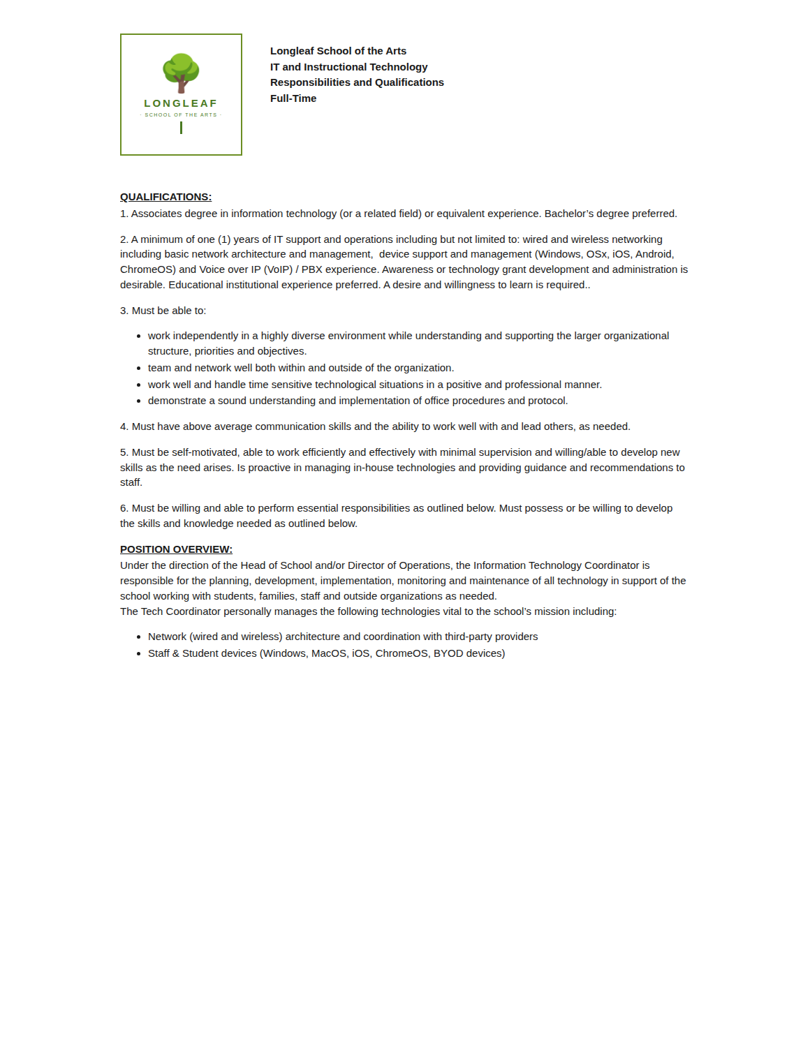🌳
LONGLEAF
· SCHOOL OF THE ARTS ·
Longleaf School of the Arts
IT and Instructional Technology
Responsibilities and Qualifications
Full-Time
QUALIFICATIONS:
1. Associates degree in information technology (or a related field) or equivalent experience. Bachelor’s degree preferred.
2. A minimum of one (1) years of IT support and operations including but not limited to: wired and wireless networking including basic network architecture and management, device support and management (Windows, OSx, iOS, Android, ChromeOS) and Voice over IP (VoIP) / PBX experience. Awareness or technology grant development and administration is desirable. Educational institutional experience preferred. A desire and willingness to learn is required..
3. Must be able to:
work independently in a highly diverse environment while understanding and supporting the larger organizational structure, priorities and objectives.
team and network well both within and outside of the organization.
work well and handle time sensitive technological situations in a positive and professional manner.
demonstrate a sound understanding and implementation of office procedures and protocol.
4. Must have above average communication skills and the ability to work well with and lead others, as needed.
5. Must be self-motivated, able to work efficiently and effectively with minimal supervision and willing/able to develop new skills as the need arises. Is proactive in managing in-house technologies and providing guidance and recommendations to staff.
6. Must be willing and able to perform essential responsibilities as outlined below. Must possess or be willing to develop the skills and knowledge needed as outlined below.
POSITION OVERVIEW:
Under the direction of the Head of School and/or Director of Operations, the Information Technology Coordinator is responsible for the planning, development, implementation, monitoring and maintenance of all technology in support of the school working with students, families, staff and outside organizations as needed.
The Tech Coordinator personally manages the following technologies vital to the school’s mission including:
Network (wired and wireless) architecture and coordination with third-party providers
Staff & Student devices (Windows, MacOS, iOS, ChromeOS, BYOD devices)